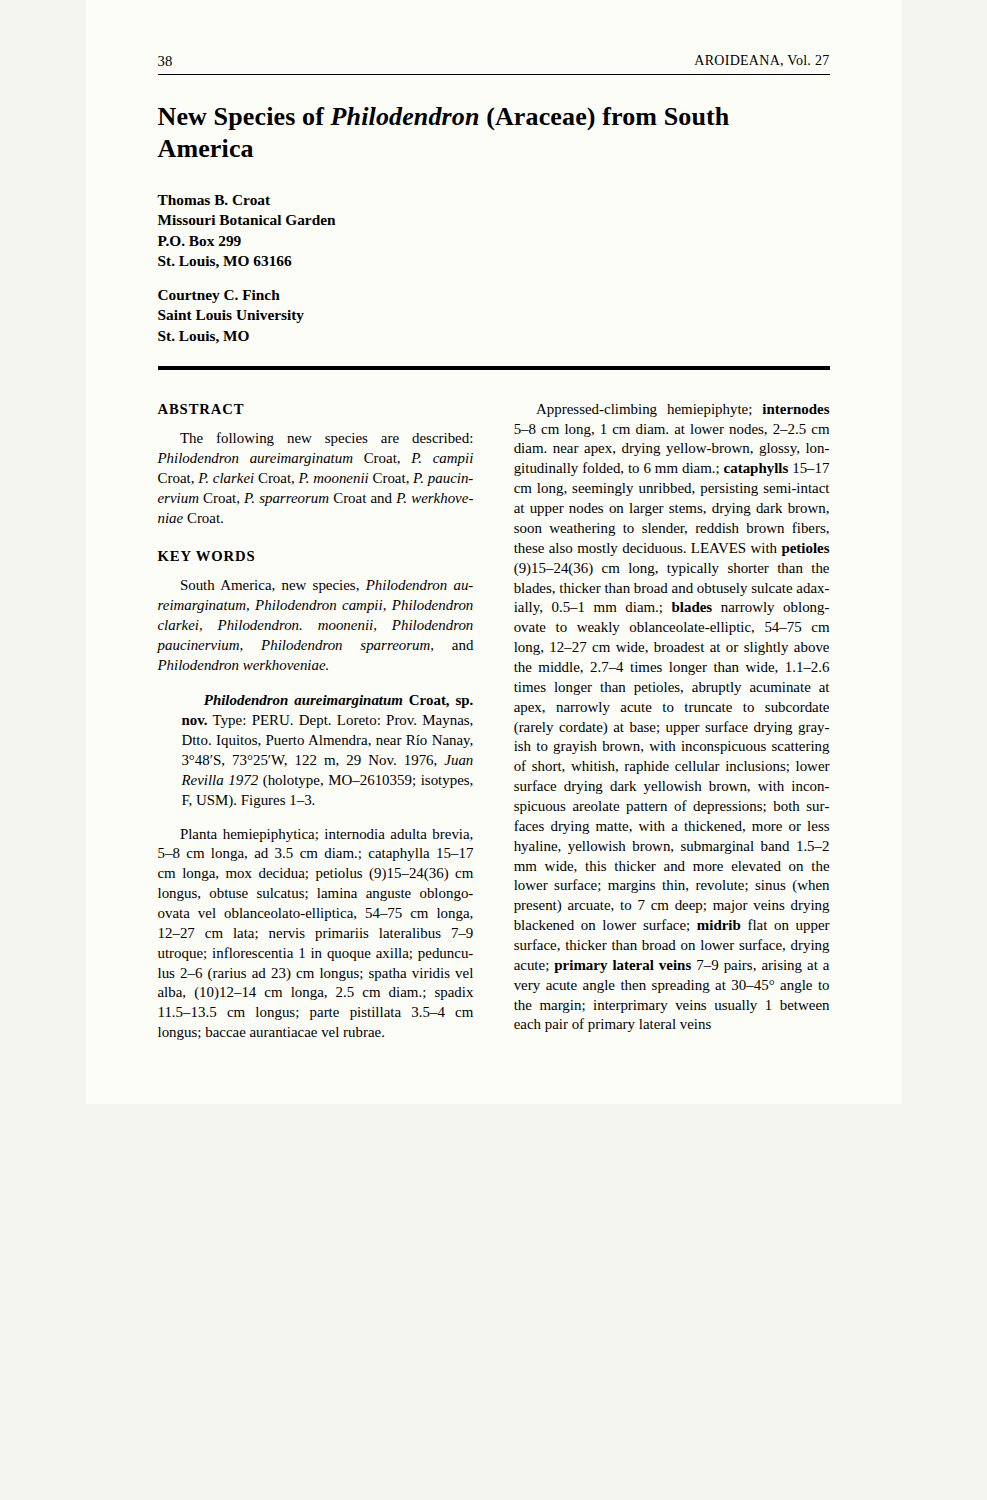38 AROIDEANA, Vol. 27
New Species of Philodendron (Araceae) from South America
Thomas B. Croat
Missouri Botanical Garden
P.O. Box 299
St. Louis, MO 63166
Courtney C. Finch
Saint Louis University
St. Louis, MO
ABSTRACT
The following new species are described: Philodendron aureimarginatum Croat, P. campii Croat, P. clarkei Croat, P. moonenii Croat, P. paucinervium Croat, P. sparreorum Croat and P. werkhoveniae Croat.
KEY WORDS
South America, new species, Philodendron aureimarginatum, Philodendron campii, Philodendron clarkei, Philodendron. moonenii, Philodendron paucinervium, Philodendron sparreorum, and Philodendron werkhoveniae.
Philodendron aureimarginatum Croat, sp. nov. Type: PERU. Dept. Loreto: Prov. Maynas, Dtto. Iquitos, Puerto Almendra, near Río Nanay, 3°48′S, 73°25′W, 122 m, 29 Nov. 1976, Juan Revilla 1972 (holotype, MO–2610359; isotypes, F, USM). Figures 1–3.
Planta hemiepiphytica; internodia adulta brevia, 5–8 cm longa, ad 3.5 cm diam.; cataphylla 15–17 cm longa, mox decidua; petiolus (9)15–24(36) cm longus, obtuse sulcatus; lamina anguste oblongo-ovata vel oblanceolato-elliptica, 54–75 cm longa, 12–27 cm lata; nervis primariis lateralibus 7–9 utroque; inflorescentia 1 in quoque axilla; pedunculus 2–6 (rarius ad 23) cm longus; spatha viridis vel alba, (10)12–14 cm longa, 2.5 cm diam.; spadix 11.5–13.5 cm longus; parte pistillata 3.5–4 cm longus; baccae aurantiacae vel rubrae.
Appressed-climbing hemiepiphyte; internodes 5–8 cm long, 1 cm diam. at lower nodes, 2–2.5 cm diam. near apex, drying yellow-brown, glossy, longitudinally folded, to 6 mm diam.; cataphylls 15–17 cm long, seemingly unribbed, persisting semi-intact at upper nodes on larger stems, drying dark brown, soon weathering to slender, reddish brown fibers, these also mostly deciduous. LEAVES with petioles (9)15–24(36) cm long, typically shorter than the blades, thicker than broad and obtusely sulcate adaxially, 0.5–1 mm diam.; blades narrowly oblong-ovate to weakly oblanceolate-elliptic, 54–75 cm long, 12–27 cm wide, broadest at or slightly above the middle, 2.7–4 times longer than wide, 1.1–2.6 times longer than petioles, abruptly acuminate at apex, narrowly acute to truncate to subcordate (rarely cordate) at base; upper surface drying grayish to grayish brown, with inconspicuous scattering of short, whitish, raphide cellular inclusions; lower surface drying dark yellowish brown, with inconspicuous areolate pattern of depressions; both surfaces drying matte, with a thickened, more or less hyaline, yellowish brown, submarginal band 1.5–2 mm wide, this thicker and more elevated on the lower surface; margins thin, revolute; sinus (when present) arcuate, to 7 cm deep; major veins drying blackened on lower surface; midrib flat on upper surface, thicker than broad on lower surface, drying acute; primary lateral veins 7–9 pairs, arising at a very acute angle then spreading at 30–45° angle to the margin; interprimary veins usually 1 between each pair of primary lateral veins